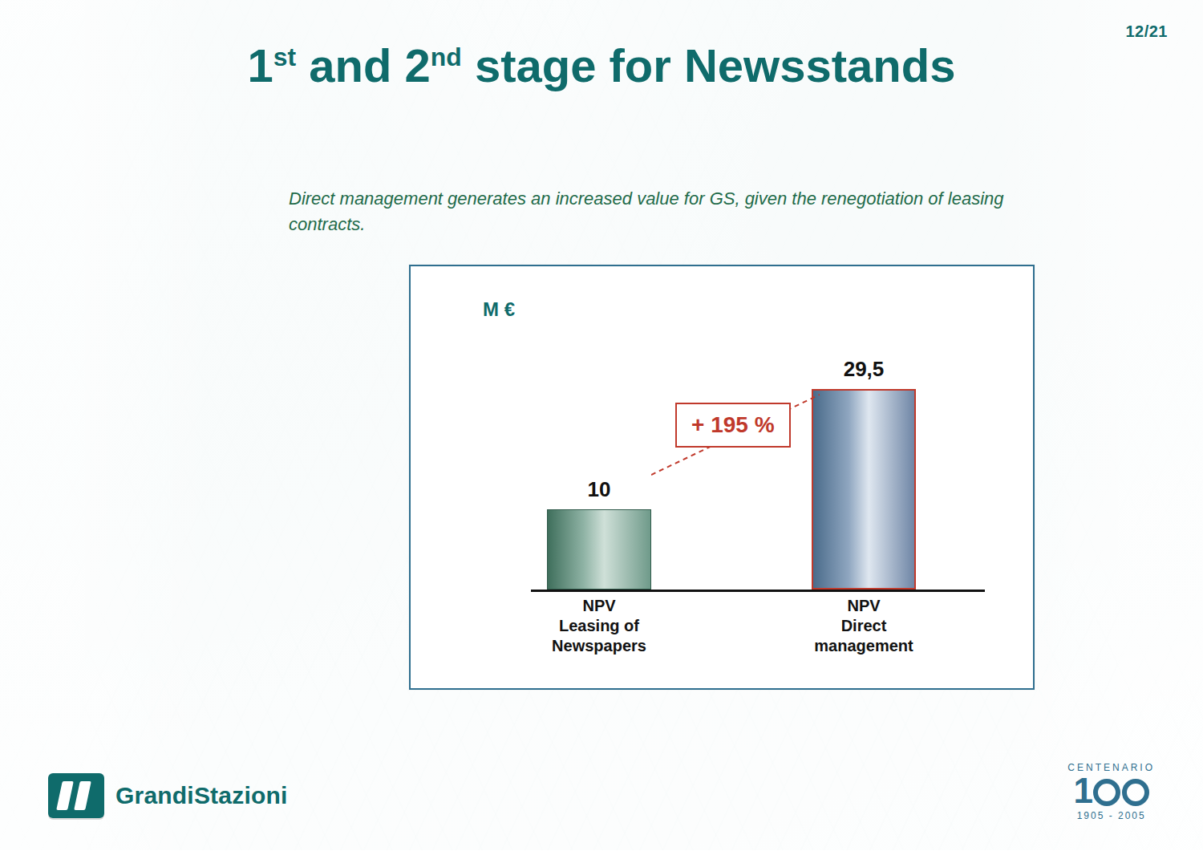12/21
1st and 2nd stage for Newsstands
Direct management generates an increased value for GS, given the renegotiation of leasing contracts.
M €
10
29,5
+ 195 %
NPV
Leasing of
Newspapers
NPV
Direct
management
Grandi Stazioni
CENTENARIO
1
1905 - 2005